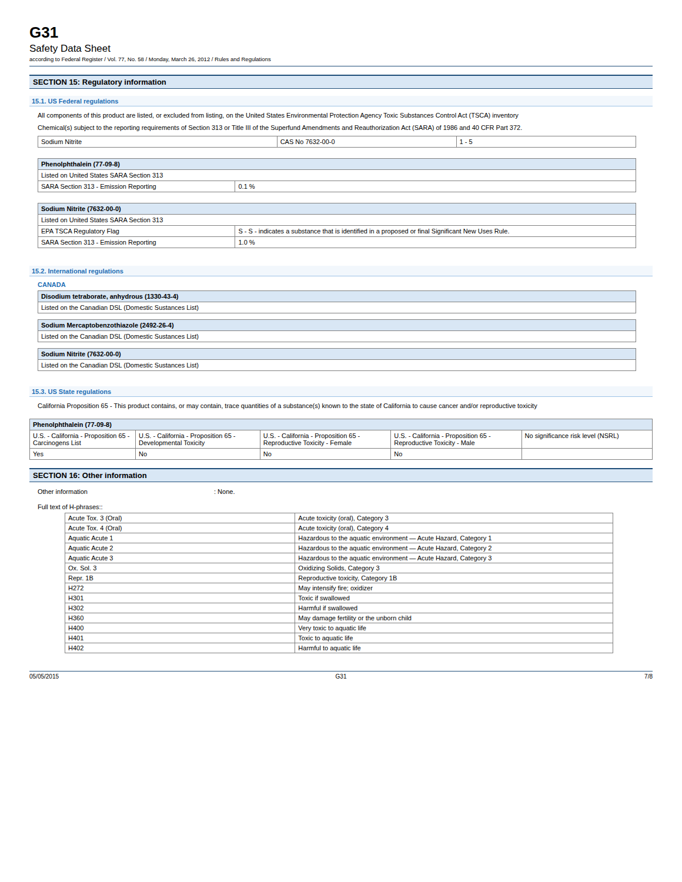G31
Safety Data Sheet
according to Federal Register / Vol. 77, No. 58 / Monday, March 26, 2012 / Rules and Regulations
SECTION 15: Regulatory information
15.1. US Federal regulations
All components of this product are listed, or excluded from listing, on the United States Environmental Protection Agency Toxic Substances Control Act (TSCA) inventory
Chemical(s) subject to the reporting requirements of Section 313 or Title III of the Superfund Amendments and Reauthorization Act (SARA) of 1986 and 40 CFR Part 372.
| Sodium Nitrite | CAS No 7632-00-0 | 1 - 5 |
| Phenolphthalein (77-09-8) |
| Listed on United States SARA Section 313 |
| SARA Section 313 - Emission Reporting | 0.1 % |
| Sodium Nitrite (7632-00-0) |
| Listed on United States SARA Section 313 |
| EPA TSCA Regulatory Flag | S - S - indicates a substance that is identified in a proposed or final Significant New Uses Rule. |
| SARA Section 313 - Emission Reporting | 1.0 % |
15.2. International regulations
CANADA
| Disodium tetraborate, anhydrous (1330-43-4) |
| Listed on the Canadian DSL (Domestic Sustances List) |
| Sodium Mercaptobenzothiazole (2492-26-4) |
| Listed on the Canadian DSL (Domestic Sustances List) |
| Sodium Nitrite (7632-00-0) |
| Listed on the Canadian DSL (Domestic Sustances List) |
15.3. US State regulations
California Proposition 65 - This product contains, or may contain, trace quantities of a substance(s) known to the state of California to cause cancer and/or reproductive toxicity
| Phenolphthalein (77-09-8) |
| U.S. - California - Proposition 65 - Carcinogens List | U.S. - California - Proposition 65 - Developmental Toxicity | U.S. - California - Proposition 65 - Reproductive Toxicity - Female | U.S. - California - Proposition 65 - Reproductive Toxicity - Male | No significance risk level (NSRL) |
| Yes | No | No | No | |
SECTION 16: Other information
Other information: None.
Full text of H-phrases::
| Acute Tox. 3 (Oral) | Acute toxicity (oral), Category 3 |
| Acute Tox. 4 (Oral) | Acute toxicity (oral), Category 4 |
| Aquatic Acute 1 | Hazardous to the aquatic environment — Acute Hazard, Category 1 |
| Aquatic Acute 2 | Hazardous to the aquatic environment — Acute Hazard, Category 2 |
| Aquatic Acute 3 | Hazardous to the aquatic environment — Acute Hazard, Category 3 |
| Ox. Sol. 3 | Oxidizing Solids, Category 3 |
| Repr. 1B | Reproductive toxicity, Category 1B |
| H272 | May intensify fire; oxidizer |
| H301 | Toxic if swallowed |
| H302 | Harmful if swallowed |
| H360 | May damage fertility or the unborn child |
| H400 | Very toxic to aquatic life |
| H401 | Toxic to aquatic life |
| H402 | Harmful to aquatic life |
05/05/2015
G31
7/8